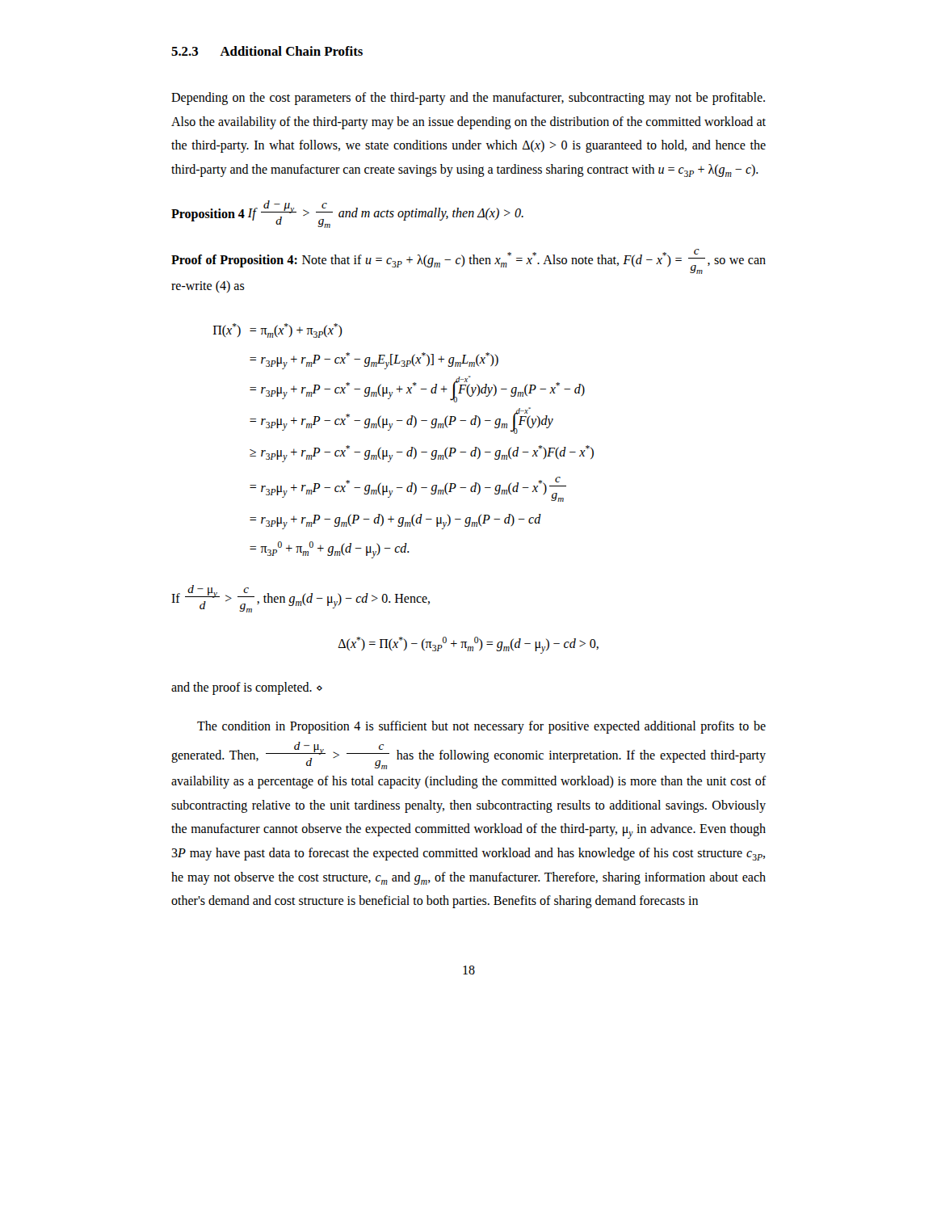5.2.3 Additional Chain Profits
Depending on the cost parameters of the third-party and the manufacturer, subcontracting may not be profitable. Also the availability of the third-party may be an issue depending on the distribution of the committed workload at the third-party. In what follows, we state conditions under which Δ(x) > 0 is guaranteed to hold, and hence the third-party and the manufacturer can create savings by using a tardiness sharing contract with u = c3P + λ(gm − c).
Proposition 4 If d − μy d > cgm and m acts optimally, then Δ(x) > 0.
Proof of Proposition 4: Note that if u = c3P + λ(gm − c) then xm* = x*. Also note that, F(d − x*) = cgm, so we can re-write (4) as
| Π( x * ) | = | π m ( x * ) + π 3 P ( x * ) |
| | = | r 3 P μ y + r m P − cx * − g m E y [ L 3 P ( x * )] + g m L m ( x * )) |
| | = | r 3 P μ y + r m P − cx * − g m (μ y + x * − d + d − x * ∫ 0 F ( y ) dy ) − g m ( P − x * − d ) |
| | = | r 3 P μ y + r m P − cx * − g m (μ y − d ) − g m ( P − d ) − g m d − x * ∫ 0 F ( y ) dy |
| | ≥ | r 3 P μ y + r m P − cx * − g m (μ y − d ) − g m ( P − d ) − g m ( d − x * ) F ( d − x * ) |
| | = | r 3 P μ y + r m P − cx * − g m (μ y − d ) − g m ( P − d ) − g m ( d − x * ) c g m |
| | = | r 3 P μ y + r m P − g m ( P − d ) + g m ( d − μ y ) − g m ( P − d ) − cd |
| | = | π 3 P 0 + π m 0 + g m ( d − μ y ) − cd . |
If d − μy d > cgm, then gm(d − μy) − cd > 0. Hence,
Δ(x*) = Π(x*) − (π3P0 + πm0) = gm(d − μy) − cd > 0,
and the proof is completed. ⋄
The condition in Proposition 4 is sufficient but not necessary for positive expected additional profits to be generated. Then, d − μy d > cgm has the following economic interpretation. If the expected third-party availability as a percentage of his total capacity (including the committed workload) is more than the unit cost of subcontracting relative to the unit tardiness penalty, then subcontracting results to additional savings. Obviously the manufacturer cannot observe the expected committed workload of the third-party, μy in advance. Even though 3P may have past data to forecast the expected committed workload and has knowledge of his cost structure c3P, he may not observe the cost structure, cm and gm, of the manufacturer. Therefore, sharing information about each other's demand and cost structure is beneficial to both parties. Benefits of sharing demand forecasts in
18